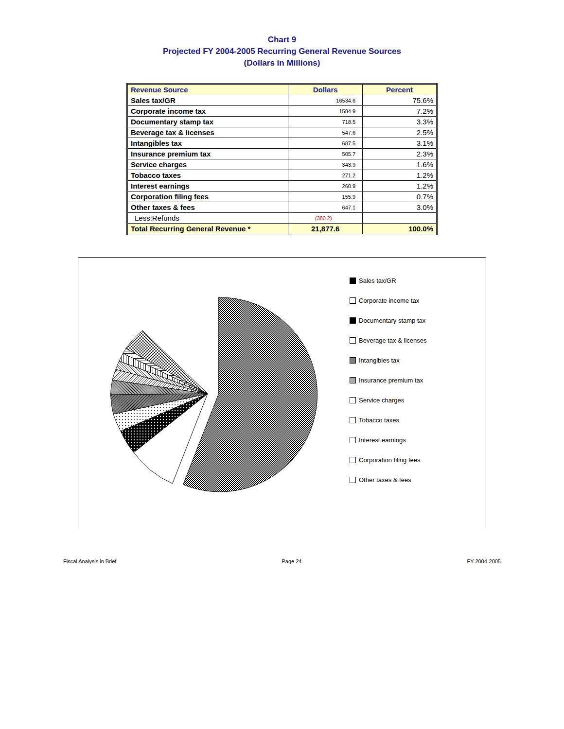Chart 9 Projected FY 2004-2005 Recurring General Revenue Sources (Dollars in Millions)
| Revenue Source | Dollars | Percent |
| --- | --- | --- |
| Sales tax/GR | 16534.6 | 75.6% |
| Corporate income tax | 1584.9 | 7.2% |
| Documentary stamp tax | 718.5 | 3.3% |
| Beverage tax & licenses | 547.6 | 2.5% |
| Intangibles tax | 687.5 | 3.1% |
| Insurance premium tax | 505.7 | 2.3% |
| Service charges | 343.9 | 1.6% |
| Tobacco taxes | 271.2 | 1.2% |
| Interest earnings | 260.9 | 1.2% |
| Corporation filing fees | 155.9 | 0.7% |
| Other taxes & fees | 647.1 | 3.0% |
| Less:Refunds | (380.2) | |
| Total Recurring General Revenue * | 21,877.6 | 100.0% |
Sales tax/GR
Corporate income tax
Documentary stamp tax
Beverage tax & licenses
Intangibles tax
Insurance premium tax
Service charges
Tobacco taxes
Interest earnings
Corporation filing fees
Other taxes & fees
Fiscal Analysis in Brief Page 24 FY 2004-2005